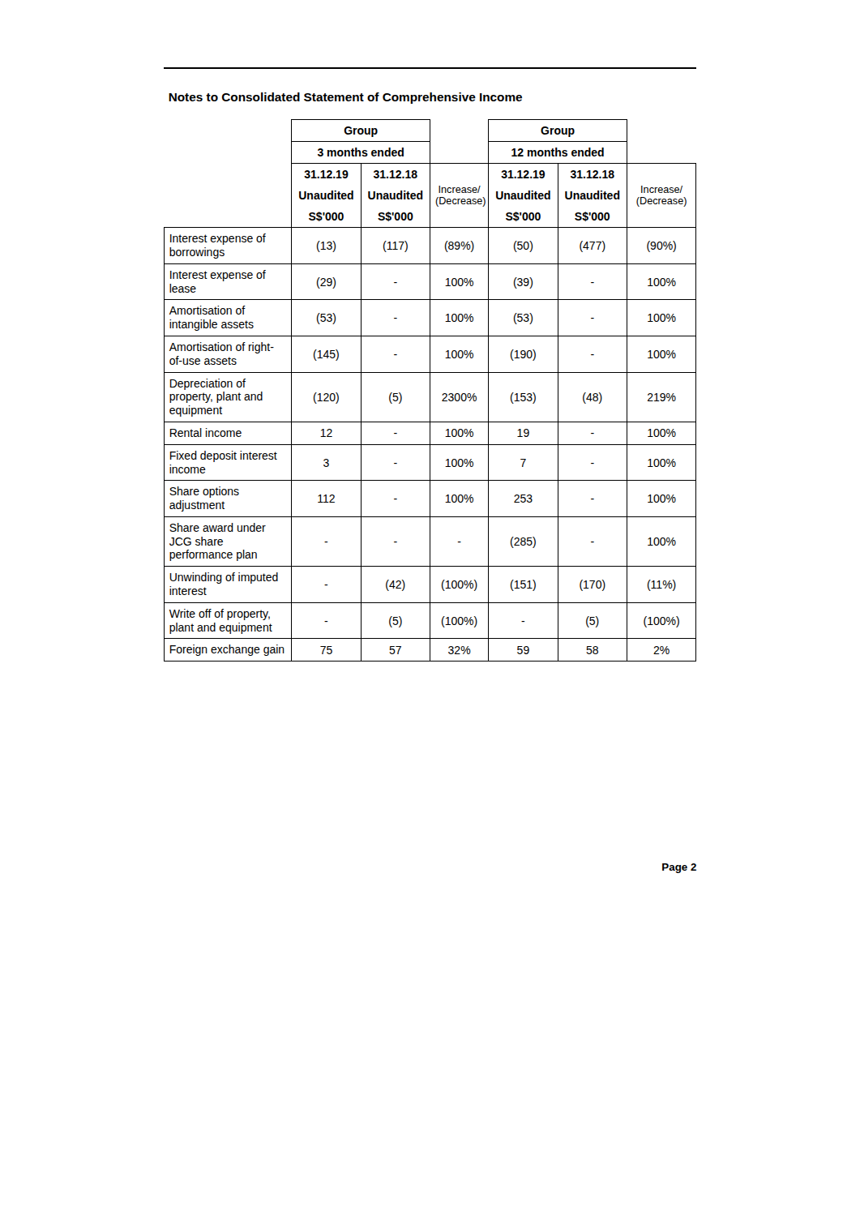Notes to Consolidated Statement of Comprehensive Income
| | Group | | Group | |
| --- | --- | --- | --- | --- |
| | 3 months ended | 12 months ended |
| | 31.12.19 | 31.12.18 | Increase/ (Decrease) | 31.12.19 | 31.12.18 | Increase/ (Decrease) |
| | Unaudited | Unaudited | Unaudited | Unaudited |
| | S$'000 | S$'000 | S$'000 | S$'000 |
| Interest expense of borrowings | (13) | (117) | (89%) | (50) | (477) | (90%) |
| Interest expense of lease | (29) | - | 100% | (39) | - | 100% |
| Amortisation of intangible assets | (53) | - | 100% | (53) | - | 100% |
| Amortisation of right-of-use assets | (145) | - | 100% | (190) | - | 100% |
| Depreciation of property, plant and equipment | (120) | (5) | 2300% | (153) | (48) | 219% |
| Rental income | 12 | - | 100% | 19 | - | 100% |
| Fixed deposit interest income | 3 | - | 100% | 7 | - | 100% |
| Share options adjustment | 112 | - | 100% | 253 | - | 100% |
| Share award under JCG share performance plan | - | - | - | (285) | - | 100% |
| Unwinding of imputed interest | - | (42) | (100%) | (151) | (170) | (11%) |
| Write off of property, plant and equipment | - | (5) | (100%) | - | (5) | (100%) |
| Foreign exchange gain | 75 | 57 | 32% | 59 | 58 | 2% |
Page 2